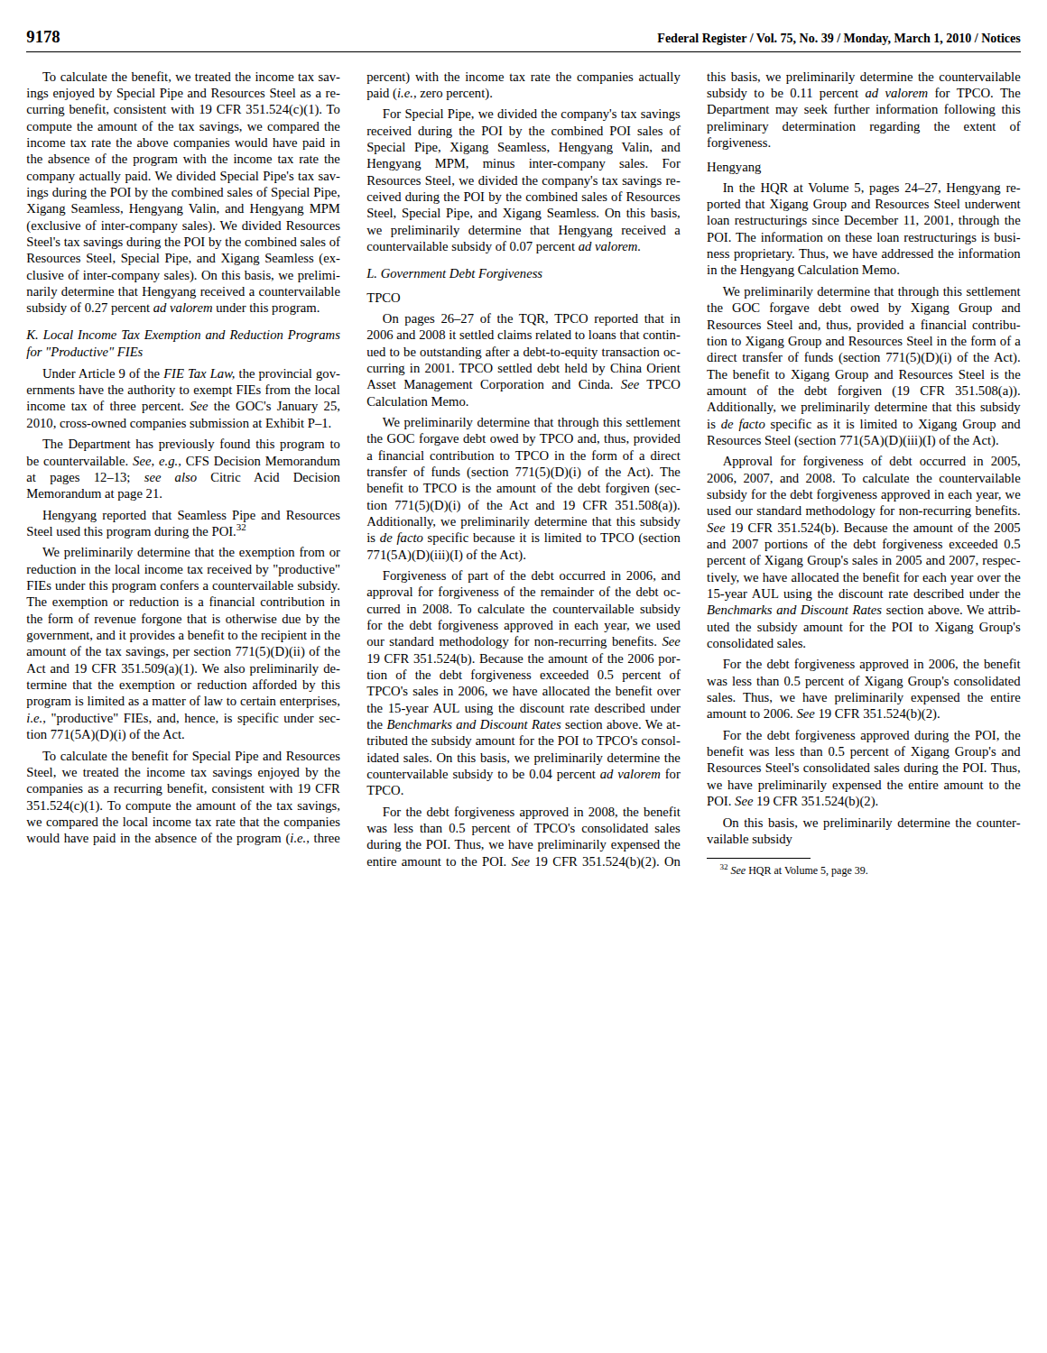9178 Federal Register / Vol. 75, No. 39 / Monday, March 1, 2010 / Notices
To calculate the benefit, we treated the income tax savings enjoyed by Special Pipe and Resources Steel as a recurring benefit, consistent with 19 CFR 351.524(c)(1). To compute the amount of the tax savings, we compared the income tax rate the above companies would have paid in the absence of the program with the income tax rate the company actually paid. We divided Special Pipe's tax savings during the POI by the combined sales of Special Pipe, Xigang Seamless, Hengyang Valin, and Hengyang MPM (exclusive of inter-company sales). We divided Resources Steel's tax savings during the POI by the combined sales of Resources Steel, Special Pipe, and Xigang Seamless (exclusive of inter-company sales). On this basis, we preliminarily determine that Hengyang received a countervailable subsidy of 0.27 percent ad valorem under this program.
K. Local Income Tax Exemption and Reduction Programs for "Productive" FIEs
Under Article 9 of the FIE Tax Law, the provincial governments have the authority to exempt FIEs from the local income tax of three percent. See the GOC's January 25, 2010, cross-owned companies submission at Exhibit P–1.
The Department has previously found this program to be countervailable. See, e.g., CFS Decision Memorandum at pages 12–13; see also Citric Acid Decision Memorandum at page 21.
Hengyang reported that Seamless Pipe and Resources Steel used this program during the POI.32
We preliminarily determine that the exemption from or reduction in the local income tax received by "productive" FIEs under this program confers a countervailable subsidy. The exemption or reduction is a financial contribution in the form of revenue forgone that is otherwise due by the government, and it provides a benefit to the recipient in the amount of the tax savings, per section 771(5)(D)(ii) of the Act and 19 CFR 351.509(a)(1). We also preliminarily determine that the exemption or reduction afforded by this program is limited as a matter of law to certain enterprises, i.e., "productive" FIEs, and, hence, is specific under section 771(5A)(D)(i) of the Act.
To calculate the benefit for Special Pipe and Resources Steel, we treated the income tax savings enjoyed by the companies as a recurring benefit, consistent with 19 CFR 351.524(c)(1). To compute the amount of the tax savings, we compared the local income tax rate that the companies would have paid in the absence of the program (i.e., three percent) with the income tax rate the companies actually paid (i.e., zero percent).
For Special Pipe, we divided the company's tax savings received during the POI by the combined POI sales of Special Pipe, Xigang Seamless, Hengyang Valin, and Hengyang MPM, minus inter-company sales. For Resources Steel, we divided the company's tax savings received during the POI by the combined sales of Resources Steel, Special Pipe, and Xigang Seamless. On this basis, we preliminarily determine that Hengyang received a countervailable subsidy of 0.07 percent ad valorem.
L. Government Debt Forgiveness
TPCO
On pages 26–27 of the TQR, TPCO reported that in 2006 and 2008 it settled claims related to loans that continued to be outstanding after a debt-to-equity transaction occurring in 2001. TPCO settled debt held by China Orient Asset Management Corporation and Cinda. See TPCO Calculation Memo.
We preliminarily determine that through this settlement the GOC forgave debt owed by TPCO and, thus, provided a financial contribution to TPCO in the form of a direct transfer of funds (section 771(5)(D)(i) of the Act). The benefit to TPCO is the amount of the debt forgiven (section 771(5)(D)(i) of the Act and 19 CFR 351.508(a)). Additionally, we preliminarily determine that this subsidy is de facto specific because it is limited to TPCO (section 771(5A)(D)(iii)(I) of the Act).
Forgiveness of part of the debt occurred in 2006, and approval for forgiveness of the remainder of the debt occurred in 2008. To calculate the countervailable subsidy for the debt forgiveness approved in each year, we used our standard methodology for non-recurring benefits. See 19 CFR 351.524(b). Because the amount of the 2006 portion of the debt forgiveness exceeded 0.5 percent of TPCO's sales in 2006, we have allocated the benefit over the 15-year AUL using the discount rate described under the Benchmarks and Discount Rates section above. We attributed the subsidy amount for the POI to TPCO's consolidated sales. On this basis, we preliminarily determine the countervailable subsidy to be 0.04 percent ad valorem for TPCO.
For the debt forgiveness approved in 2008, the benefit was less than 0.5 percent of TPCO's consolidated sales during the POI. Thus, we have preliminarily expensed the entire amount to the POI. See 19 CFR 351.524(b)(2). On this basis, we preliminarily determine the countervailable subsidy to be 0.11 percent ad valorem for TPCO. The Department may seek further information following this preliminary determination regarding the extent of forgiveness.
Hengyang
In the HQR at Volume 5, pages 24–27, Hengyang reported that Xigang Group and Resources Steel underwent loan restructurings since December 11, 2001, through the POI. The information on these loan restructurings is business proprietary. Thus, we have addressed the information in the Hengyang Calculation Memo.
We preliminarily determine that through this settlement the GOC forgave debt owed by Xigang Group and Resources Steel and, thus, provided a financial contribution to Xigang Group and Resources Steel in the form of a direct transfer of funds (section 771(5)(D)(i) of the Act). The benefit to Xigang Group and Resources Steel is the amount of the debt forgiven (19 CFR 351.508(a)). Additionally, we preliminarily determine that this subsidy is de facto specific as it is limited to Xigang Group and Resources Steel (section 771(5A)(D)(iii)(I) of the Act).
Approval for forgiveness of debt occurred in 2005, 2006, 2007, and 2008. To calculate the countervailable subsidy for the debt forgiveness approved in each year, we used our standard methodology for non-recurring benefits. See 19 CFR 351.524(b). Because the amount of the 2005 and 2007 portions of the debt forgiveness exceeded 0.5 percent of Xigang Group's sales in 2005 and 2007, respectively, we have allocated the benefit for each year over the 15-year AUL using the discount rate described under the Benchmarks and Discount Rates section above. We attributed the subsidy amount for the POI to Xigang Group's consolidated sales.
For the debt forgiveness approved in 2006, the benefit was less than 0.5 percent of Xigang Group's consolidated sales. Thus, we have preliminarily expensed the entire amount to 2006. See 19 CFR 351.524(b)(2).
For the debt forgiveness approved during the POI, the benefit was less than 0.5 percent of Xigang Group's and Resources Steel's consolidated sales during the POI. Thus, we have preliminarily expensed the entire amount to the POI. See 19 CFR 351.524(b)(2).
On this basis, we preliminarily determine the countervailable subsidy
32 See HQR at Volume 5, page 39.